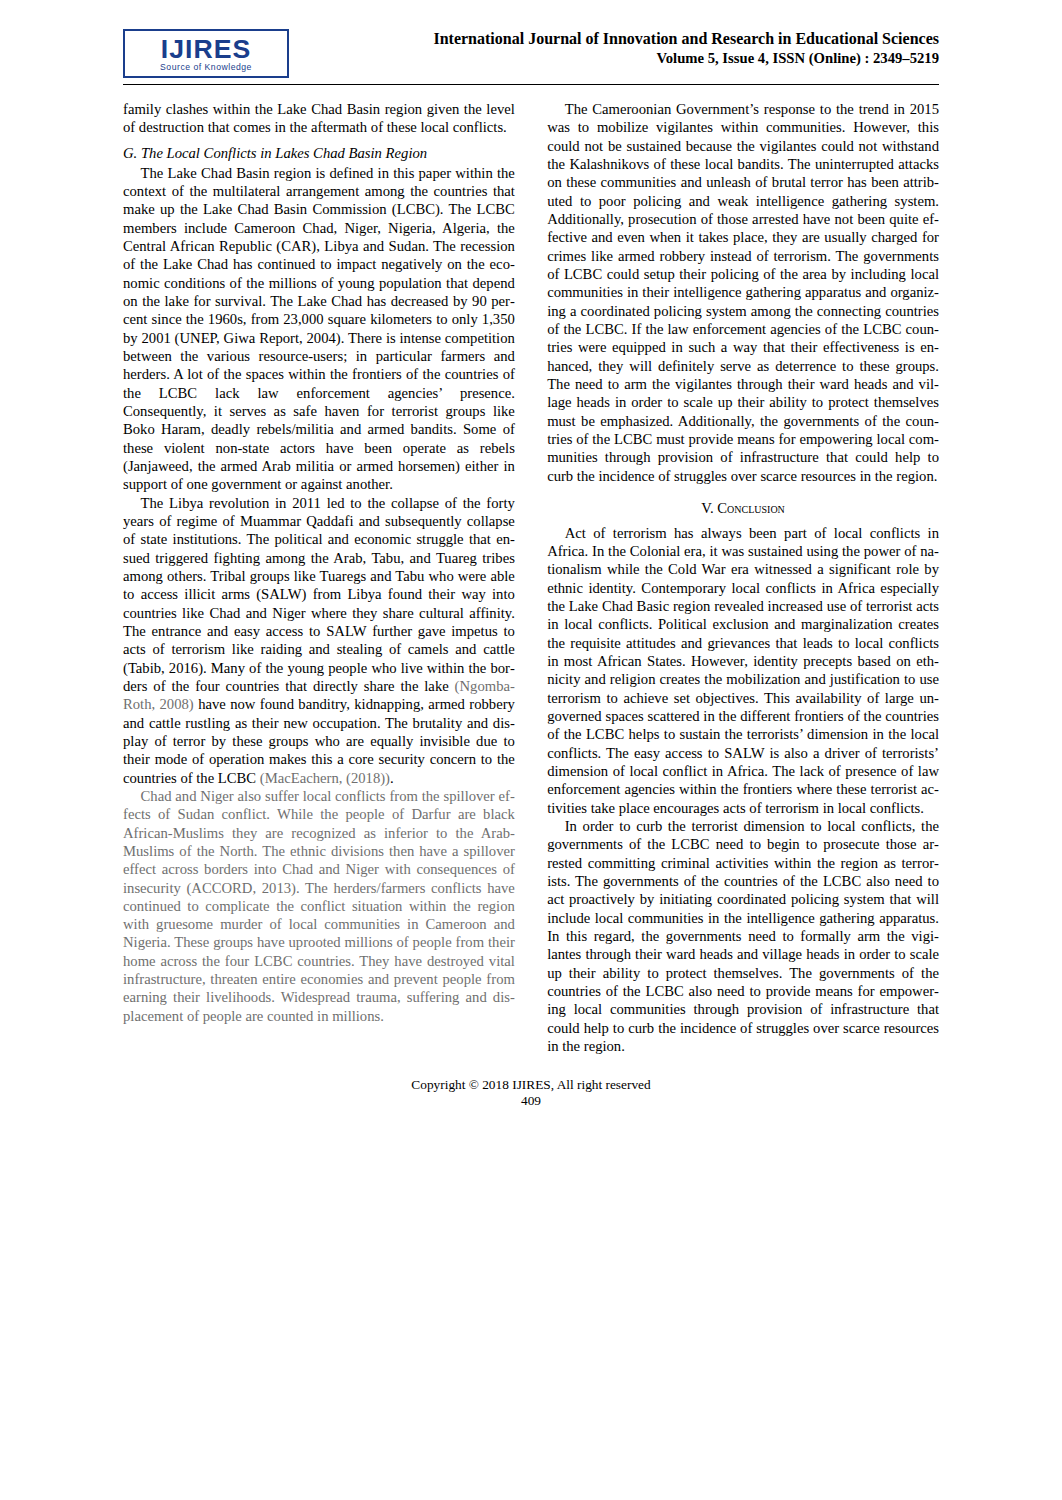IJIRES
Source of Knowledge
International Journal of Innovation and Research in Educational Sciences
Volume 5, Issue 4, ISSN (Online) : 2349–5219
family clashes within the Lake Chad Basin region given the level of destruction that comes in the aftermath of these local conflicts.
G. The Local Conflicts in Lakes Chad Basin Region
The Lake Chad Basin region is defined in this paper within the context of the multilateral arrangement among the countries that make up the Lake Chad Basin Commission (LCBC). The LCBC members include Cameroon Chad, Niger, Nigeria, Algeria, the Central African Republic (CAR), Libya and Sudan. The recession of the Lake Chad has continued to impact negatively on the economic conditions of the millions of young population that depend on the lake for survival. The Lake Chad has decreased by 90 percent since the 1960s, from 23,000 square kilometers to only 1,350 by 2001 (UNEP, Giwa Report, 2004). There is intense competition between the various resource-users; in particular farmers and herders. A lot of the spaces within the frontiers of the countries of the LCBC lack law enforcement agencies’ presence. Consequently, it serves as safe haven for terrorist groups like Boko Haram, deadly rebels/militia and armed bandits. Some of these violent non-state actors have been operate as rebels (Janjaweed, the armed Arab militia or armed horsemen) either in support of one government or against another.
The Libya revolution in 2011 led to the collapse of the forty years of regime of Muammar Qaddafi and subsequently collapse of state institutions. The political and economic struggle that ensued triggered fighting among the Arab, Tabu, and Tuareg tribes among others. Tribal groups like Tuaregs and Tabu who were able to access illicit arms (SALW) from Libya found their way into countries like Chad and Niger where they share cultural affinity. The entrance and easy access to SALW further gave impetus to acts of terrorism like raiding and stealing of camels and cattle (Tabib, 2016). Many of the young people who live within the borders of the four countries that directly share the lake (Ngomba-Roth, 2008) have now found banditry, kidnapping, armed robbery and cattle rustling as their new occupation. The brutality and display of terror by these groups who are equally invisible due to their mode of operation makes this a core security concern to the countries of the LCBC (MacEachern, (2018)).
Chad and Niger also suffer local conflicts from the spillover effects of Sudan conflict. While the people of Darfur are black African-Muslims they are recognized as inferior to the Arab-Muslims of the North. The ethnic divisions then have a spillover effect across borders into Chad and Niger with consequences of insecurity (ACCORD, 2013). The herders/farmers conflicts have continued to complicate the conflict situation within the region with gruesome murder of local communities in Cameroon and Nigeria. These groups have uprooted millions of people from their home across the four LCBC countries. They have destroyed vital infrastructure, threaten entire economies and prevent people from earning their livelihoods. Widespread trauma, suffering and displacement of people are counted in millions.
The Cameroonian Government’s response to the trend in 2015 was to mobilize vigilantes within communities. However, this could not be sustained because the vigilantes could not withstand the Kalashnikovs of these local bandits. The uninterrupted attacks on these communities and unleash of brutal terror has been attributed to poor policing and weak intelligence gathering system. Additionally, prosecution of those arrested have not been quite effective and even when it takes place, they are usually charged for crimes like armed robbery instead of terrorism. The governments of LCBC could setup their policing of the area by including local communities in their intelligence gathering apparatus and organizing a coordinated policing system among the connecting countries of the LCBC. If the law enforcement agencies of the LCBC countries were equipped in such a way that their effectiveness is enhanced, they will definitely serve as deterrence to these groups. The need to arm the vigilantes through their ward heads and village heads in order to scale up their ability to protect themselves must be emphasized. Additionally, the governments of the countries of the LCBC must provide means for empowering local communities through provision of infrastructure that could help to curb the incidence of struggles over scarce resources in the region.
V. Conclusion
Act of terrorism has always been part of local conflicts in Africa. In the Colonial era, it was sustained using the power of nationalism while the Cold War era witnessed a significant role by ethnic identity. Contemporary local conflicts in Africa especially the Lake Chad Basic region revealed increased use of terrorist acts in local conflicts. Political exclusion and marginalization creates the requisite attitudes and grievances that leads to local conflicts in most African States. However, identity precepts based on ethnicity and religion creates the mobilization and justification to use terrorism to achieve set objectives. This availability of large ungoverned spaces scattered in the different frontiers of the countries of the LCBC helps to sustain the terrorists’ dimension in the local conflicts. The easy access to SALW is also a driver of terrorists’ dimension of local conflict in Africa. The lack of presence of law enforcement agencies within the frontiers where these terrorist activities take place encourages acts of terrorism in local conflicts.
In order to curb the terrorist dimension to local conflicts, the governments of the LCBC need to begin to prosecute those arrested committing criminal activities within the region as terrorists. The governments of the countries of the LCBC also need to act proactively by initiating coordinated policing system that will include local communities in the intelligence gathering apparatus. In this regard, the governments need to formally arm the vigilantes through their ward heads and village heads in order to scale up their ability to protect themselves. The governments of the countries of the LCBC also need to provide means for empowering local communities through provision of infrastructure that could help to curb the incidence of struggles over scarce resources in the region.
Copyright © 2018 IJIRES, All right reserved
409